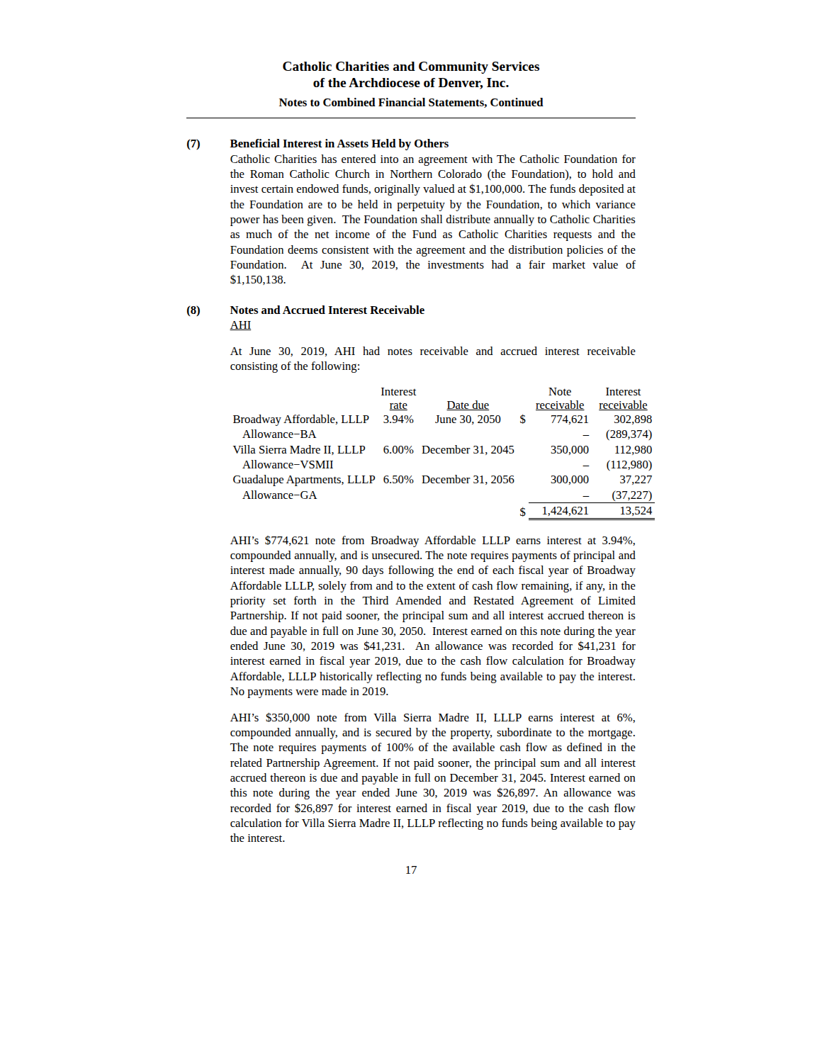Catholic Charities and Community Services
of the Archdiocese of Denver, Inc.
Notes to Combined Financial Statements, Continued
(7) Beneficial Interest in Assets Held by Others
Catholic Charities has entered into an agreement with The Catholic Foundation for the Roman Catholic Church in Northern Colorado (the Foundation), to hold and invest certain endowed funds, originally valued at $1,100,000. The funds deposited at the Foundation are to be held in perpetuity by the Foundation, to which variance power has been given. The Foundation shall distribute annually to Catholic Charities as much of the net income of the Fund as Catholic Charities requests and the Foundation deems consistent with the agreement and the distribution policies of the Foundation. At June 30, 2019, the investments had a fair market value of $1,150,138.
(8) Notes and Accrued Interest Receivable
AHI
At June 30, 2019, AHI had notes receivable and accrued interest receivable consisting of the following:
| | Interest | | | Note | Interest |
| --- | --- | --- | --- | --- | --- |
| | rate | Date due | | receivable | receivable |
| Broadway Affordable, LLLP | 3.94% | June 30, 2050 | $ | 774,621 | 302,898 |
| Allowance−BA | | | | – | (289,374) |
| Villa Sierra Madre II, LLLP | 6.00% | December 31, 2045 | | 350,000 | 112,980 |
| Allowance−VSMII | | | | – | (112,980) |
| Guadalupe Apartments, LLLP | 6.50% | December 31, 2056 | | 300,000 | 37,227 |
| Allowance−GA | | | | – | (37,227) |
| | | | $ | 1,424,621 | 13,524 |
AHI’s $774,621 note from Broadway Affordable LLLP earns interest at 3.94%, compounded annually, and is unsecured. The note requires payments of principal and interest made annually, 90 days following the end of each fiscal year of Broadway Affordable LLLP, solely from and to the extent of cash flow remaining, if any, in the priority set forth in the Third Amended and Restated Agreement of Limited Partnership. If not paid sooner, the principal sum and all interest accrued thereon is due and payable in full on June 30, 2050. Interest earned on this note during the year ended June 30, 2019 was $41,231. An allowance was recorded for $41,231 for interest earned in fiscal year 2019, due to the cash flow calculation for Broadway Affordable, LLLP historically reflecting no funds being available to pay the interest. No payments were made in 2019.
AHI’s $350,000 note from Villa Sierra Madre II, LLLP earns interest at 6%, compounded annually, and is secured by the property, subordinate to the mortgage. The note requires payments of 100% of the available cash flow as defined in the related Partnership Agreement. If not paid sooner, the principal sum and all interest accrued thereon is due and payable in full on December 31, 2045. Interest earned on this note during the year ended June 30, 2019 was $26,897. An allowance was recorded for $26,897 for interest earned in fiscal year 2019, due to the cash flow calculation for Villa Sierra Madre II, LLLP reflecting no funds being available to pay the interest.
17